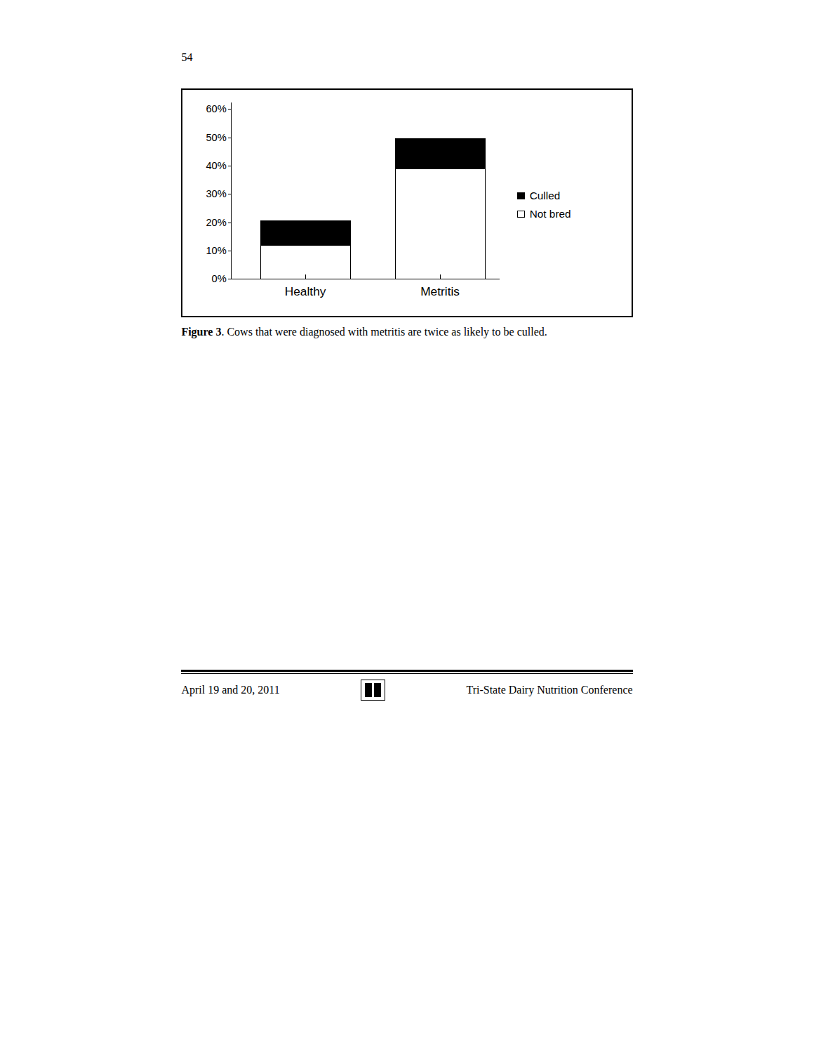54
60% 50% 40% 30% 20% 10% 0%
Healthy Metritis
Culled
Not bred
Figure 3. Cows that were diagnosed with metritis are twice as likely to be culled.
April 19 and 20, 2011
Tri-State Dairy Nutrition Conference